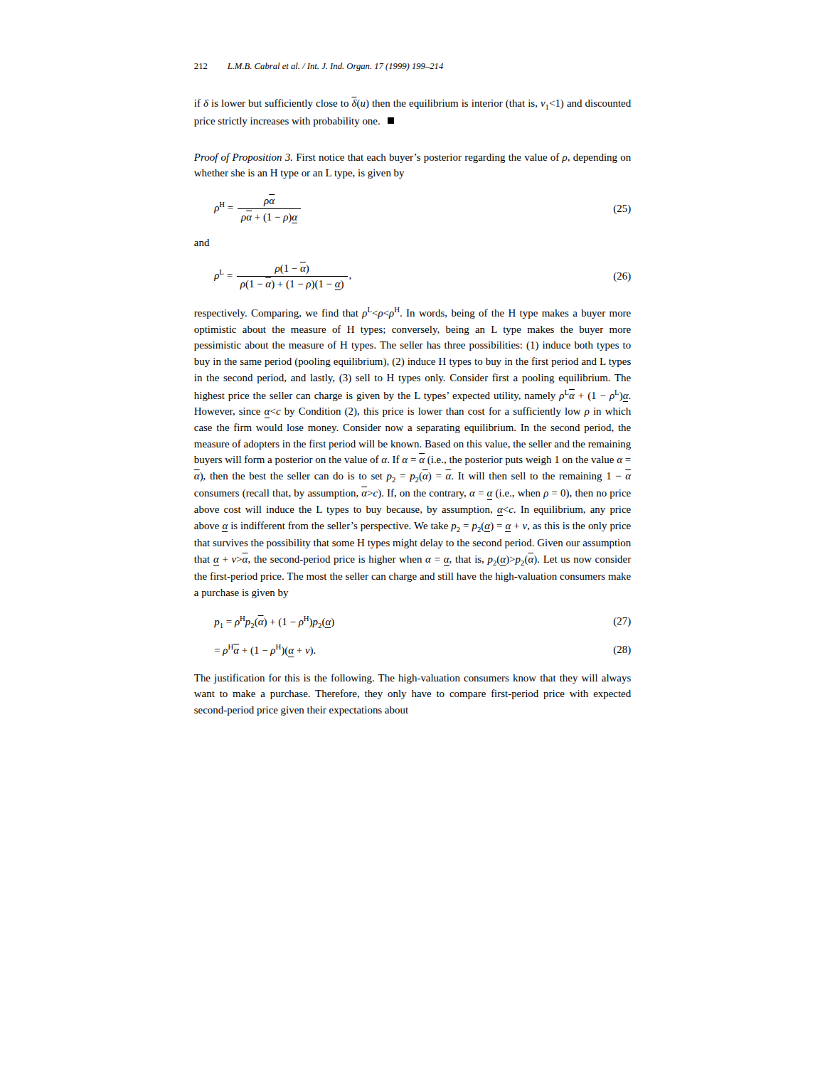212 L.M.B. Cabral et al. / Int. J. Ind. Organ. 17 (1999) 199–214
if δ is lower but sufficiently close to δ(u) then the equilibrium is interior (that is, v 1<1) and discounted price strictly increases with probability one.
Proof of Proposition 3. First notice that each buyer’s posterior regarding the value of ρ, depending on whether she is an H type or an L type, is given by
ρH = ρα ρα + (1 − ρ)α
(25)
and
ρL = ρ(1 − α) ρ(1 − α) + (1 − ρ)(1 − α) ,
(26)
respectively. Comparing, we find that ρL<ρ<ρH. In words, being of the H type makes a buyer more optimistic about the measure of H types; conversely, being an L type makes the buyer more pessimistic about the measure of H types. The seller has three possibilities: (1) induce both types to buy in the same period (pooling equilibrium), (2) induce H types to buy in the first period and L types in the second period, and lastly, (3) sell to H types only. Consider first a pooling equilibrium. The highest price the seller can charge is given by the L types’ expected utility, namely ρLα + (1 − ρL)α. However, since α<c by Condition (2), this price is lower than cost for a sufficiently low ρ in which case the firm would lose money. Consider now a separating equilibrium. In the second period, the measure of adopters in the first period will be known. Based on this value, the seller and the remaining buyers will form a posterior on the value of α. If α = α (i.e., the posterior puts weigh 1 on the value α = α), then the best the seller can do is to set p 2 = p 2(α) = α. It will then sell to the remaining 1 − α consumers (recall that, by assumption, α>c). If, on the contrary, α = α (i.e., when ρ = 0), then no price above cost will induce the L types to buy because, by assumption, α<c. In equilibrium, any price above α is indifferent from the seller’s perspective. We take p 2 = p 2(α) = α + v, as this is the only price that survives the possibility that some H types might delay to the second period. Given our assumption that α + v>α, the second-period price is higher when α = α, that is, p 2(α)>p 2(α). Let us now consider the first-period price. The most the seller can charge and still have the high-valuation consumers make a purchase is given by
p 1 = ρHp 2(α) + (1 − ρH)p 2(α)
(27)
= ρHα + (1 − ρH)(α + v).
(28)
The justification for this is the following. The high-valuation consumers know that they will always want to make a purchase. Therefore, they only have to compare first-period price with expected second-period price given their expectations about